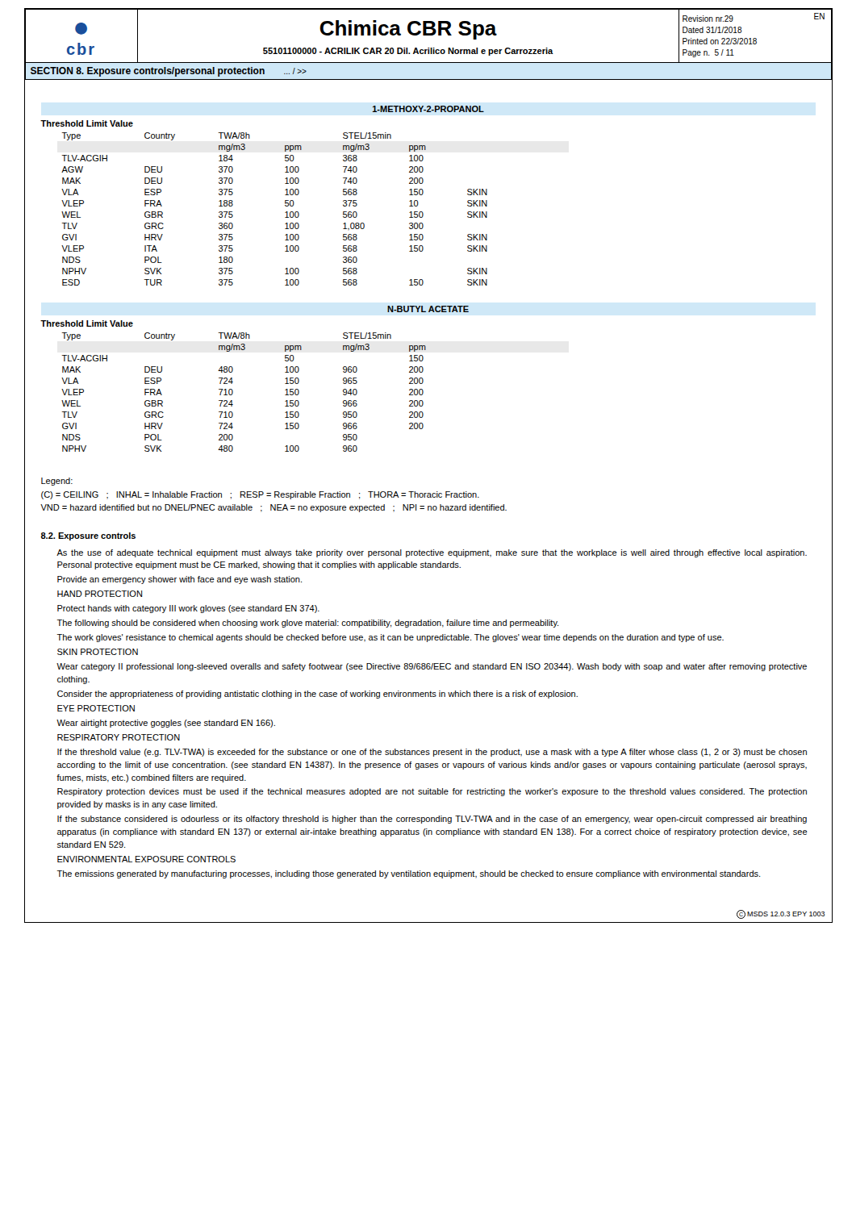EN
| ● cbr | Chimica CBR Spa 55101100000 - ACRILIK CAR 20 Dil. Acrilico Normal e per Carrozzeria | Revision nr.29 Dated 31/1/2018 Printed on 22/3/2018 Page n. 5 / 11 |
SECTION 8. Exposure controls/personal protection ... / >>
1-METHOXY-2-PROPANOL
Threshold Limit Value
| Type | Country | TWA/8h | | STEL/15min | | |
| --- | --- | --- | --- | --- | --- | --- |
| | | mg/m3 | ppm | mg/m3 | ppm | |
| TLV-ACGIH | | 184 | 50 | 368 | 100 | |
| AGW | DEU | 370 | 100 | 740 | 200 | |
| MAK | DEU | 370 | 100 | 740 | 200 | |
| VLA | ESP | 375 | 100 | 568 | 150 | SKIN |
| VLEP | FRA | 188 | 50 | 375 | 10 | SKIN |
| WEL | GBR | 375 | 100 | 560 | 150 | SKIN |
| TLV | GRC | 360 | 100 | 1,080 | 300 | |
| GVI | HRV | 375 | 100 | 568 | 150 | SKIN |
| VLEP | ITA | 375 | 100 | 568 | 150 | SKIN |
| NDS | POL | 180 | | 360 | | |
| NPHV | SVK | 375 | 100 | 568 | | SKIN |
| ESD | TUR | 375 | 100 | 568 | 150 | SKIN |
N-BUTYL ACETATE
Threshold Limit Value
| Type | Country | TWA/8h | | STEL/15min | | |
| --- | --- | --- | --- | --- | --- | --- |
| | | mg/m3 | ppm | mg/m3 | ppm | |
| TLV-ACGIH | | | 50 | | 150 | |
| MAK | DEU | 480 | 100 | 960 | 200 | |
| VLA | ESP | 724 | 150 | 965 | 200 | |
| VLEP | FRA | 710 | 150 | 940 | 200 | |
| WEL | GBR | 724 | 150 | 966 | 200 | |
| TLV | GRC | 710 | 150 | 950 | 200 | |
| GVI | HRV | 724 | 150 | 966 | 200 | |
| NDS | POL | 200 | | 950 | | |
| NPHV | SVK | 480 | 100 | 960 | | |
Legend:
(C) = CEILING ; INHAL = Inhalable Fraction ; RESP = Respirable Fraction ; THORA = Thoracic Fraction.
VND = hazard identified but no DNEL/PNEC available ; NEA = no exposure expected ; NPI = no hazard identified.
8.2. Exposure controls
As the use of adequate technical equipment must always take priority over personal protective equipment, make sure that the workplace is well aired through effective local aspiration. Personal protective equipment must be CE marked, showing that it complies with applicable standards.
Provide an emergency shower with face and eye wash station.
HAND PROTECTION
Protect hands with category III work gloves (see standard EN 374).
The following should be considered when choosing work glove material: compatibility, degradation, failure time and permeability.
The work gloves' resistance to chemical agents should be checked before use, as it can be unpredictable. The gloves' wear time depends on the duration and type of use.
SKIN PROTECTION
Wear category II professional long-sleeved overalls and safety footwear (see Directive 89/686/EEC and standard EN ISO 20344). Wash body with soap and water after removing protective clothing.
Consider the appropriateness of providing antistatic clothing in the case of working environments in which there is a risk of explosion.
EYE PROTECTION
Wear airtight protective goggles (see standard EN 166).
RESPIRATORY PROTECTION
If the threshold value (e.g. TLV-TWA) is exceeded for the substance or one of the substances present in the product, use a mask with a type A filter whose class (1, 2 or 3) must be chosen according to the limit of use concentration. (see standard EN 14387). In the presence of gases or vapours of various kinds and/or gases or vapours containing particulate (aerosol sprays, fumes, mists, etc.) combined filters are required.
Respiratory protection devices must be used if the technical measures adopted are not suitable for restricting the worker's exposure to the threshold values considered. The protection provided by masks is in any case limited.
If the substance considered is odourless or its olfactory threshold is higher than the corresponding TLV-TWA and in the case of an emergency, wear open-circuit compressed air breathing apparatus (in compliance with standard EN 137) or external air-intake breathing apparatus (in compliance with standard EN 138). For a correct choice of respiratory protection device, see standard EN 529.
ENVIRONMENTAL EXPOSURE CONTROLS
The emissions generated by manufacturing processes, including those generated by ventilation equipment, should be checked to ensure compliance with environmental standards.
CMSDS 12.0.3 EPY 1003